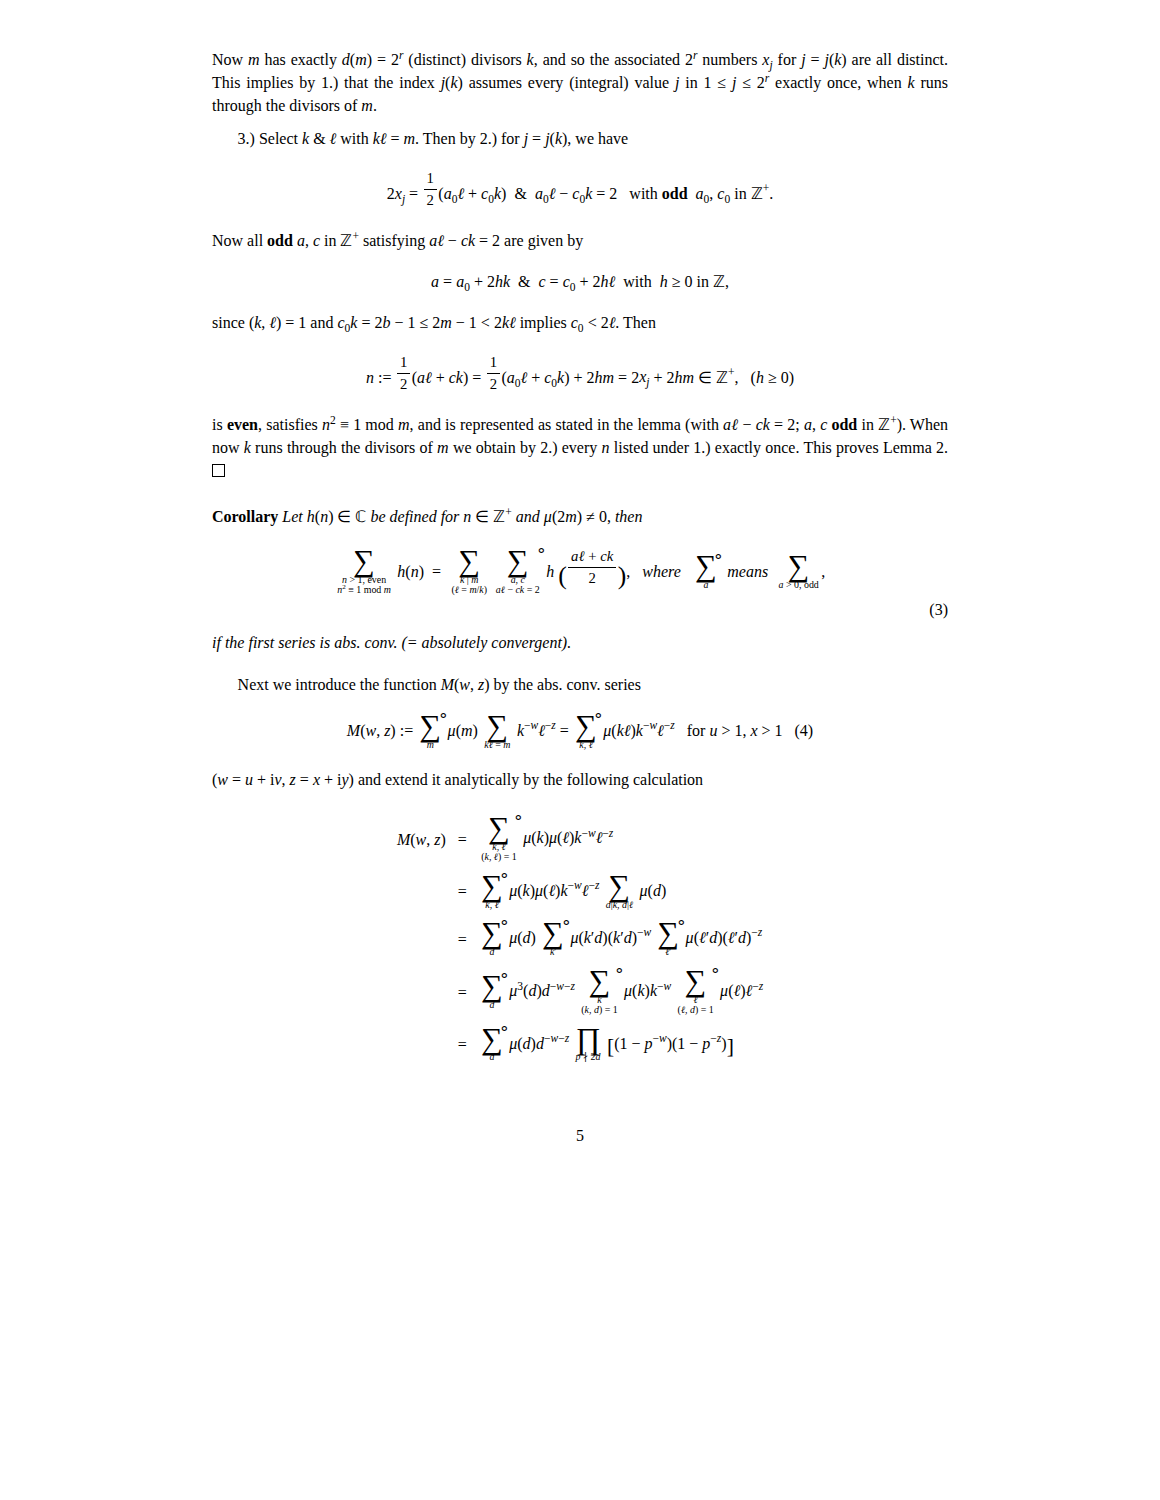Now m has exactly d(m) = 2r (distinct) divisors k, and so the associated 2r numbers xj for j = j(k) are all distinct. This implies by 1.) that the index j(k) assumes every (integral) value j in 1 ≤ j ≤ 2r exactly once, when k runs through the divisors of m.
3.) Select k & ℓ with kℓ = m. Then by 2.) for j = j(k), we have
2xj = 12(a0ℓ + c0k) & a0ℓ − c0k = 2 with odd a0, c0 in ℤ+.
Now all odd a, c in ℤ+ satisfying aℓ − ck = 2 are given by
a = a0 + 2hk & c = c0 + 2hℓ with h ≥ 0 in ℤ,
since (k, ℓ) = 1 and c0k = 2b − 1 ≤ 2m − 1 < 2kℓ implies c0 < 2ℓ. Then
n := 12(aℓ + ck) = 12(a0ℓ + c0k) + 2hm = 2xj + 2hm ∈ ℤ+, (h ≥ 0)
is even, satisfies n2 ≡ 1 mod m, and is represented as stated in the lemma (with aℓ − ck = 2; a, c odd in ℤ+). When now k runs through the divisors of m we obtain by 2.) every n listed under 1.) exactly once. This proves Lemma 2.
Corollary Let h(n) ∈ ℂ be defined for n ∈ ℤ+ and μ(2m) ≠ 0, then
∑ n > 1, even n2 ≡ 1 mod m h(n) = ∑ k | m (ℓ = m/k) ∑∘ a, c aℓ − ck = 2 h (aℓ + ck 2), where ∑∘ a means ∑ a > 0, odd ,
(3)
if the first series is abs. conv. (= absolutely convergent).
Next we introduce the function M(w, z) by the abs. conv. series
M(w, z) := ∑∘ m μ(m) ∑ kℓ = m k−wℓ−z = ∑∘ k, ℓ μ(kℓ)k−wℓ−z for u > 1, x > 1 (4)
(w = u + iv, z = x + iy) and extend it analytically by the following calculation
| M ( w , z ) | = | ∑ ∘ k , ℓ ( k , ℓ ) = 1 μ ( k ) μ ( ℓ ) k − w ℓ − z |
| | = | ∑ ∘ k , ℓ μ ( k ) μ ( ℓ ) k − w ℓ − z ∑ d / k , d / ℓ μ ( d ) |
| | = | ∑ ∘ d μ ( d ) ∑ ∘ k ′ μ ( k ′ d )( k ′ d ) − w ∑ ∘ ℓ ′ μ ( ℓ ′ d )( ℓ ′ d ) − z |
| | = | ∑ ∘ d μ 3 ( d ) d − w − z ∑ ∘ k ( k , d ) = 1 μ ( k ) k − w ∑ ∘ ℓ ( ℓ , d ) = 1 μ ( ℓ ) ℓ − z |
| | = | ∑ ∘ d μ ( d ) d − w − z ∏ p ∤ 2 d [ (1 − p − w )(1 − p − z ) ] |
5